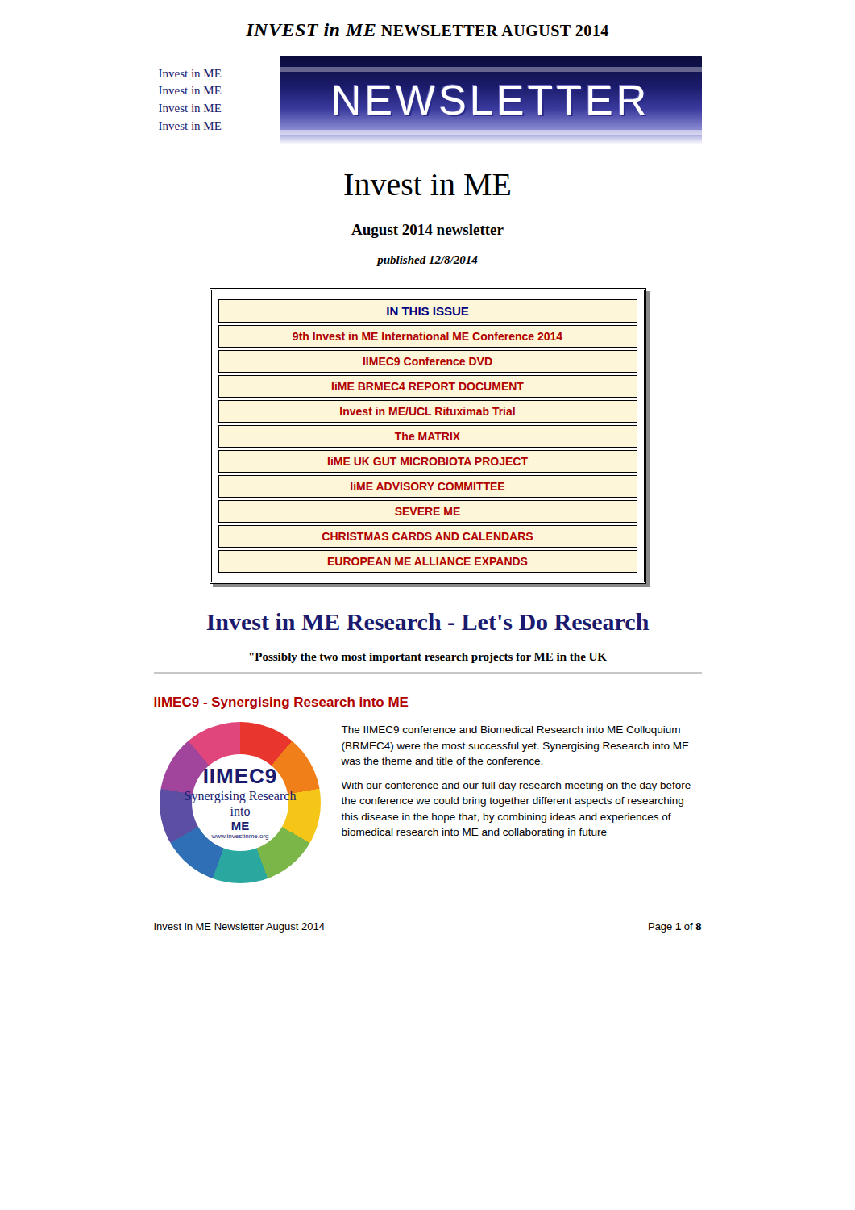INVEST in ME NEWSLETTER AUGUST 2014
Invest in ME Invest in ME Invest in ME Invest in ME
NEWSLETTER
Invest in ME
August 2014 newsletter
published 12/8/2014
| IN THIS ISSUE |
| 9th Invest in ME International ME Conference 2014 |
| IIMEC9 Conference DVD |
| IiME BRMEC4 REPORT DOCUMENT |
| Invest in ME/UCL Rituximab Trial |
| The MATRIX |
| IiME UK GUT MICROBIOTA PROJECT |
| IiME ADVISORY COMMITTEE |
| SEVERE ME |
| CHRISTMAS CARDS AND CALENDARS |
| EUROPEAN ME ALLIANCE EXPANDS |
Invest in ME Research - Let's Do Research
"Possibly the two most important research projects for ME in the UK
IIMEC9 - Synergising Research into ME
IIMEC9
Synergising Research
into
ME
www.investinme.org
The IIMEC9 conference and Biomedical Research into ME Colloquium (BRMEC4) were the most successful yet. Synergising Research into ME was the theme and title of the conference.
With our conference and our full day research meeting on the day before the conference we could bring together different aspects of researching this disease in the hope that, by combining ideas and experiences of biomedical research into ME and collaborating in future
Invest in ME Newsletter August 2014
Page 1 of 8